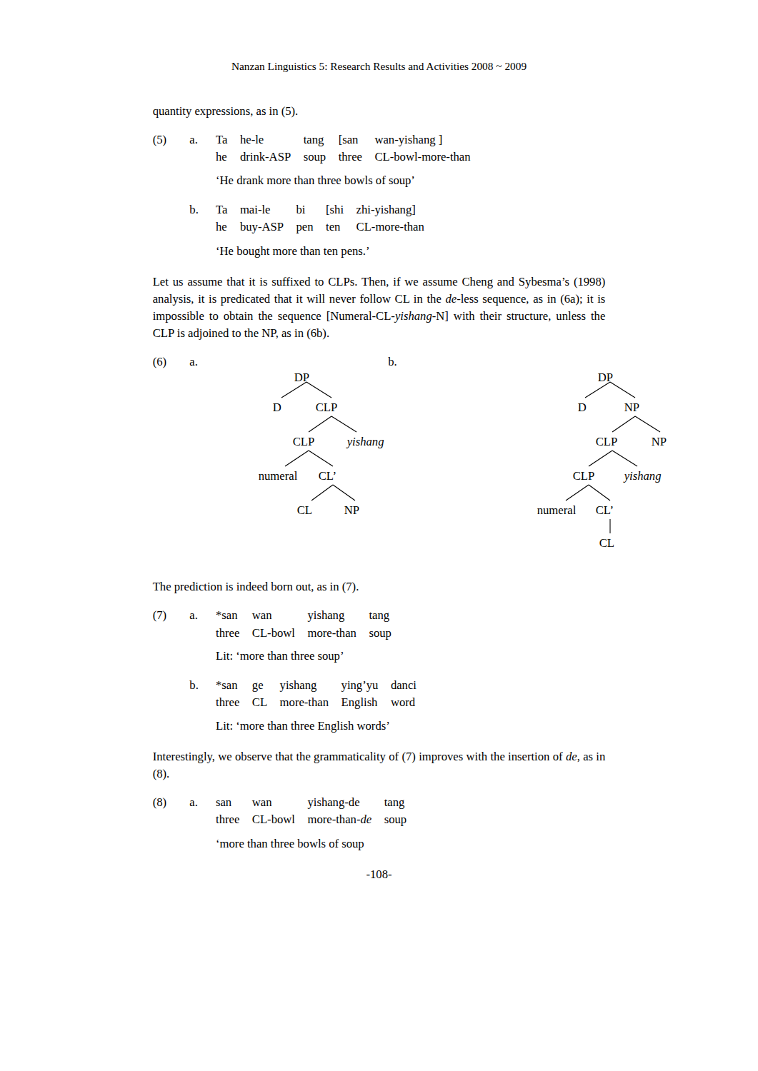Nanzan Linguistics 5: Research Results and Activities 2008 ~ 2009
quantity expressions, as in (5).
| (5) | a. | Ta he-le tang [san wan-yishang ] he drink-ASP soup three CL-bowl-more-than ‘He drank more than three bowls of soup’ |
| | b. | Ta mai-le bi [shi zhi-yishang] he buy-ASP pen ten CL-more-than ‘He bought more than ten pens.’ |
Let us assume that it is suffixed to CLPs. Then, if we assume Cheng and Sybesma’s (1998) analysis, it is predicated that it will never follow CL in the de-less sequence, as in (6a); it is impossible to obtain the sequence [Numeral-CL-yishang-N] with their structure, unless the CLP is adjoined to the NP, as in (6b).
(6)
a.
b.
DP
D
CLP
CLP
yishang
numeral
CL’
CL
NP
DP
D
NP
CLP
NP
CLP
yishang
numeral
CL’
CL
The prediction is indeed born out, as in (7).
| (7) | a. | *san wan yishang tang three CL-bowl more-than soup Lit: ‘more than three soup’ |
| | b. | *san ge yishang ying’yu danci three CL more-than English word Lit: ‘more than three English words’ |
Interestingly, we observe that the grammaticality of (7) improves with the insertion of de, as in (8).
| (8) | a. | san wan yishang-de tang three CL-bowl more-than- de soup ‘more than three bowls of soup |
-108-